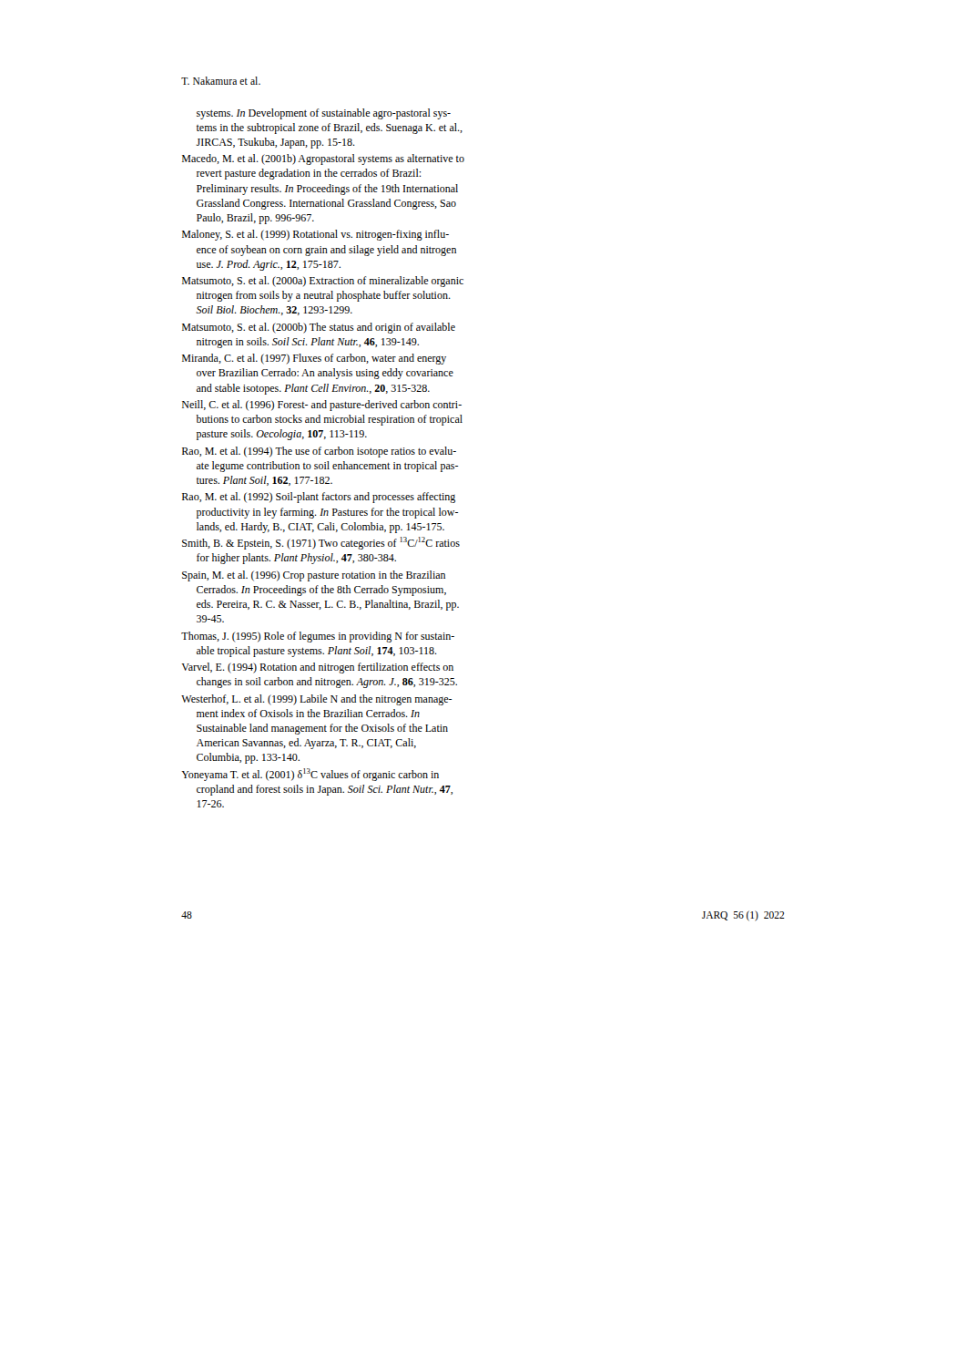T. Nakamura et al.
systems. In Development of sustainable agro-pastoral systems in the subtropical zone of Brazil, eds. Suenaga K. et al., JIRCAS, Tsukuba, Japan, pp. 15-18.
Macedo, M. et al. (2001b) Agropastoral systems as alternative to revert pasture degradation in the cerrados of Brazil: Preliminary results. In Proceedings of the 19th International Grassland Congress. International Grassland Congress, Sao Paulo, Brazil, pp. 996-967.
Maloney, S. et al. (1999) Rotational vs. nitrogen-fixing influence of soybean on corn grain and silage yield and nitrogen use. J. Prod. Agric., 12, 175-187.
Matsumoto, S. et al. (2000a) Extraction of mineralizable organic nitrogen from soils by a neutral phosphate buffer solution. Soil Biol. Biochem., 32, 1293-1299.
Matsumoto, S. et al. (2000b) The status and origin of available nitrogen in soils. Soil Sci. Plant Nutr., 46, 139-149.
Miranda, C. et al. (1997) Fluxes of carbon, water and energy over Brazilian Cerrado: An analysis using eddy covariance and stable isotopes. Plant Cell Environ., 20, 315-328.
Neill, C. et al. (1996) Forest- and pasture-derived carbon contributions to carbon stocks and microbial respiration of tropical pasture soils. Oecologia, 107, 113-119.
Rao, M. et al. (1994) The use of carbon isotope ratios to evaluate legume contribution to soil enhancement in tropical pastures. Plant Soil, 162, 177-182.
Rao, M. et al. (1992) Soil-plant factors and processes affecting productivity in ley farming. In Pastures for the tropical lowlands, ed. Hardy, B., CIAT, Cali, Colombia, pp. 145-175.
Smith, B. & Epstein, S. (1971) Two categories of 13C/12C ratios for higher plants. Plant Physiol., 47, 380-384.
Spain, M. et al. (1996) Crop pasture rotation in the Brazilian Cerrados. In Proceedings of the 8th Cerrado Symposium, eds. Pereira, R. C. & Nasser, L. C. B., Planaltina, Brazil, pp. 39-45.
Thomas, J. (1995) Role of legumes in providing N for sustainable tropical pasture systems. Plant Soil, 174, 103-118.
Varvel, E. (1994) Rotation and nitrogen fertilization effects on changes in soil carbon and nitrogen. Agron. J., 86, 319-325.
Westerhof, L. et al. (1999) Labile N and the nitrogen management index of Oxisols in the Brazilian Cerrados. In Sustainable land management for the Oxisols of the Latin American Savannas, ed. Ayarza, T. R., CIAT, Cali, Columbia, pp. 133-140.
Yoneyama T. et al. (2001) δ13C values of organic carbon in cropland and forest soils in Japan. Soil Sci. Plant Nutr., 47, 17-26.
48 JARQ 56 (1) 2022